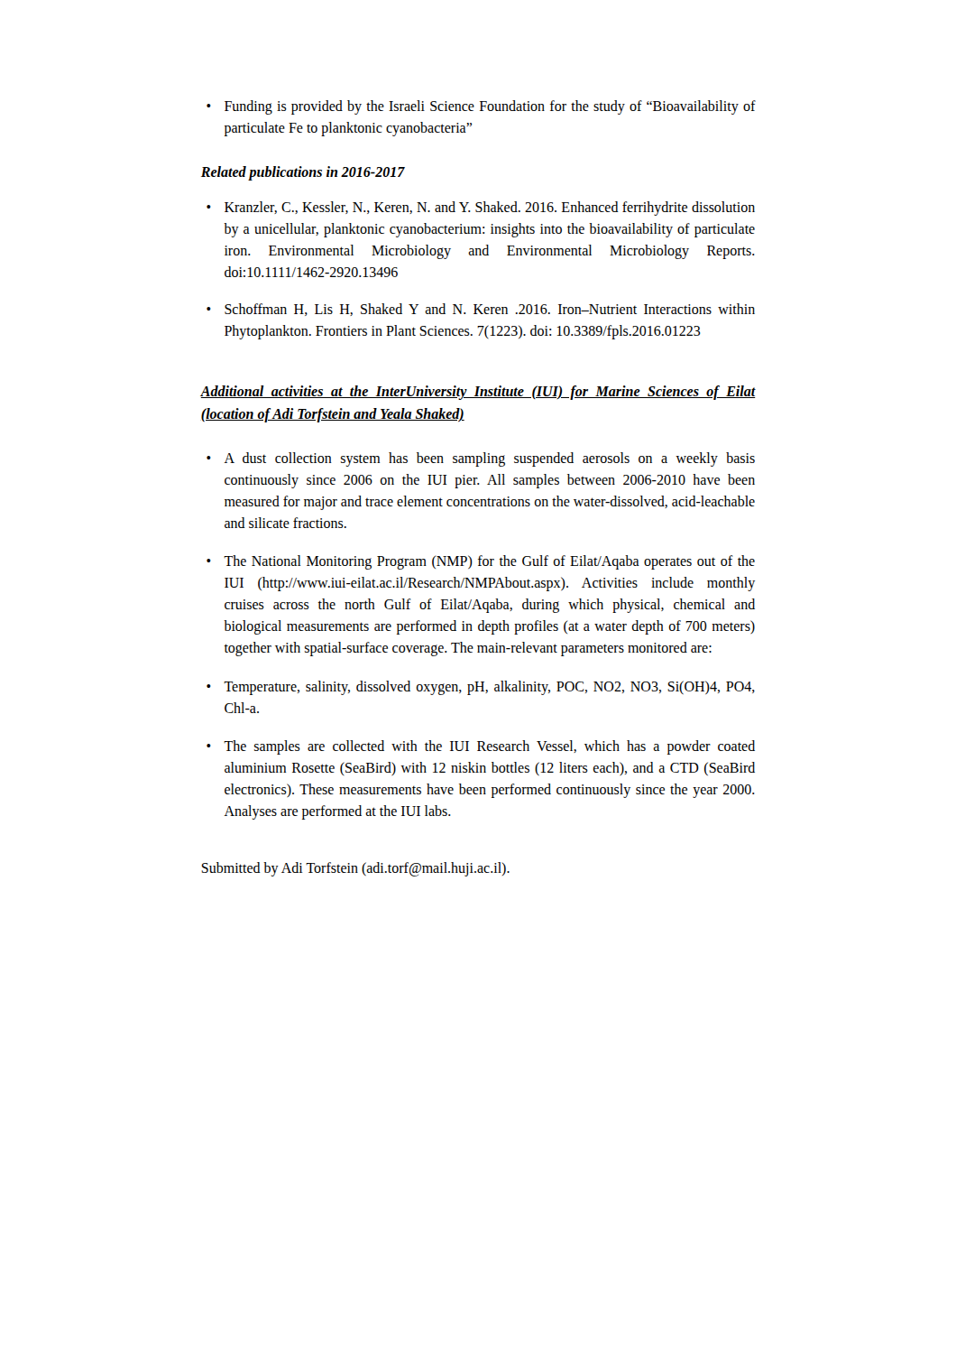Funding is provided by the Israeli Science Foundation for the study of “Bioavailability of particulate Fe to planktonic cyanobacteria”
Related publications in 2016-2017
Kranzler, C., Kessler, N., Keren, N. and Y. Shaked. 2016. Enhanced ferrihydrite dissolution by a unicellular, planktonic cyanobacterium: insights into the bioavailability of particulate iron. Environmental Microbiology and Environmental Microbiology Reports. doi:10.1111/1462-2920.13496
Schoffman H, Lis H, Shaked Y and N. Keren .2016. Iron–Nutrient Interactions within Phytoplankton. Frontiers in Plant Sciences. 7(1223). doi: 10.3389/fpls.2016.01223
Additional activities at the InterUniversity Institute (IUI) for Marine Sciences of Eilat (location of Adi Torfstein and Yeala Shaked)
A dust collection system has been sampling suspended aerosols on a weekly basis continuously since 2006 on the IUI pier. All samples between 2006-2010 have been measured for major and trace element concentrations on the water-dissolved, acid-leachable and silicate fractions.
The National Monitoring Program (NMP) for the Gulf of Eilat/Aqaba operates out of the IUI (http://www.iui-eilat.ac.il/Research/NMPAbout.aspx). Activities include monthly cruises across the north Gulf of Eilat/Aqaba, during which physical, chemical and biological measurements are performed in depth profiles (at a water depth of 700 meters) together with spatial-surface coverage. The main-relevant parameters monitored are:
Temperature, salinity, dissolved oxygen, pH, alkalinity, POC, NO2, NO3, Si(OH)4, PO4, Chl-a.
The samples are collected with the IUI Research Vessel, which has a powder coated aluminium Rosette (SeaBird) with 12 niskin bottles (12 liters each), and a CTD (SeaBird electronics). These measurements have been performed continuously since the year 2000. Analyses are performed at the IUI labs.
Submitted by Adi Torfstein (adi.torf@mail.huji.ac.il).